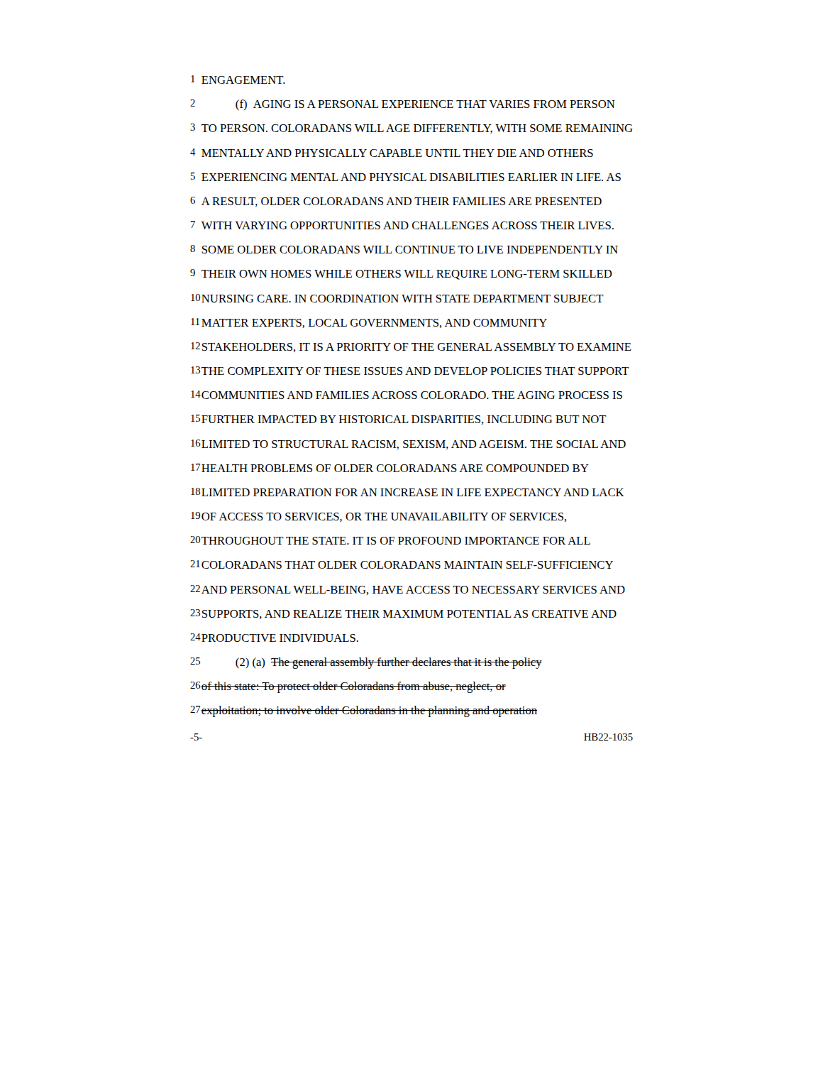| 1 | ENGAGEMENT. |
| 2 | (f) AGING IS A PERSONAL EXPERIENCE THAT VARIES FROM PERSON |
| 3 | TO PERSON. COLORADANS WILL AGE DIFFERENTLY, WITH SOME REMAINING |
| 4 | MENTALLY AND PHYSICALLY CAPABLE UNTIL THEY DIE AND OTHERS |
| 5 | EXPERIENCING MENTAL AND PHYSICAL DISABILITIES EARLIER IN LIFE. AS |
| 6 | A RESULT, OLDER COLORADANS AND THEIR FAMILIES ARE PRESENTED |
| 7 | WITH VARYING OPPORTUNITIES AND CHALLENGES ACROSS THEIR LIVES. |
| 8 | SOME OLDER COLORADANS WILL CONTINUE TO LIVE INDEPENDENTLY IN |
| 9 | THEIR OWN HOMES WHILE OTHERS WILL REQUIRE LONG-TERM SKILLED |
| 10 | NURSING CARE. IN COORDINATION WITH STATE DEPARTMENT SUBJECT |
| 11 | MATTER EXPERTS, LOCAL GOVERNMENTS, AND COMMUNITY |
| 12 | STAKEHOLDERS, IT IS A PRIORITY OF THE GENERAL ASSEMBLY TO EXAMINE |
| 13 | THE COMPLEXITY OF THESE ISSUES AND DEVELOP POLICIES THAT SUPPORT |
| 14 | COMMUNITIES AND FAMILIES ACROSS COLORADO. THE AGING PROCESS IS |
| 15 | FURTHER IMPACTED BY HISTORICAL DISPARITIES, INCLUDING BUT NOT |
| 16 | LIMITED TO STRUCTURAL RACISM, SEXISM, AND AGEISM. THE SOCIAL AND |
| 17 | HEALTH PROBLEMS OF OLDER COLORADANS ARE COMPOUNDED BY |
| 18 | LIMITED PREPARATION FOR AN INCREASE IN LIFE EXPECTANCY AND LACK |
| 19 | OF ACCESS TO SERVICES, OR THE UNAVAILABILITY OF SERVICES, |
| 20 | THROUGHOUT THE STATE. IT IS OF PROFOUND IMPORTANCE FOR ALL |
| 21 | COLORADANS THAT OLDER COLORADANS MAINTAIN SELF-SUFFICIENCY |
| 22 | AND PERSONAL WELL-BEING, HAVE ACCESS TO NECESSARY SERVICES AND |
| 23 | SUPPORTS, AND REALIZE THEIR MAXIMUM POTENTIAL AS CREATIVE AND |
| 24 | PRODUCTIVE INDIVIDUALS. |
| 25 | (2) (a) The general assembly further declares that it is the policy |
| 26 | of this state: To protect older Coloradans from abuse, neglect, or |
| 27 | exploitation; to involve older Coloradans in the planning and operation |
-5- HB22-1035